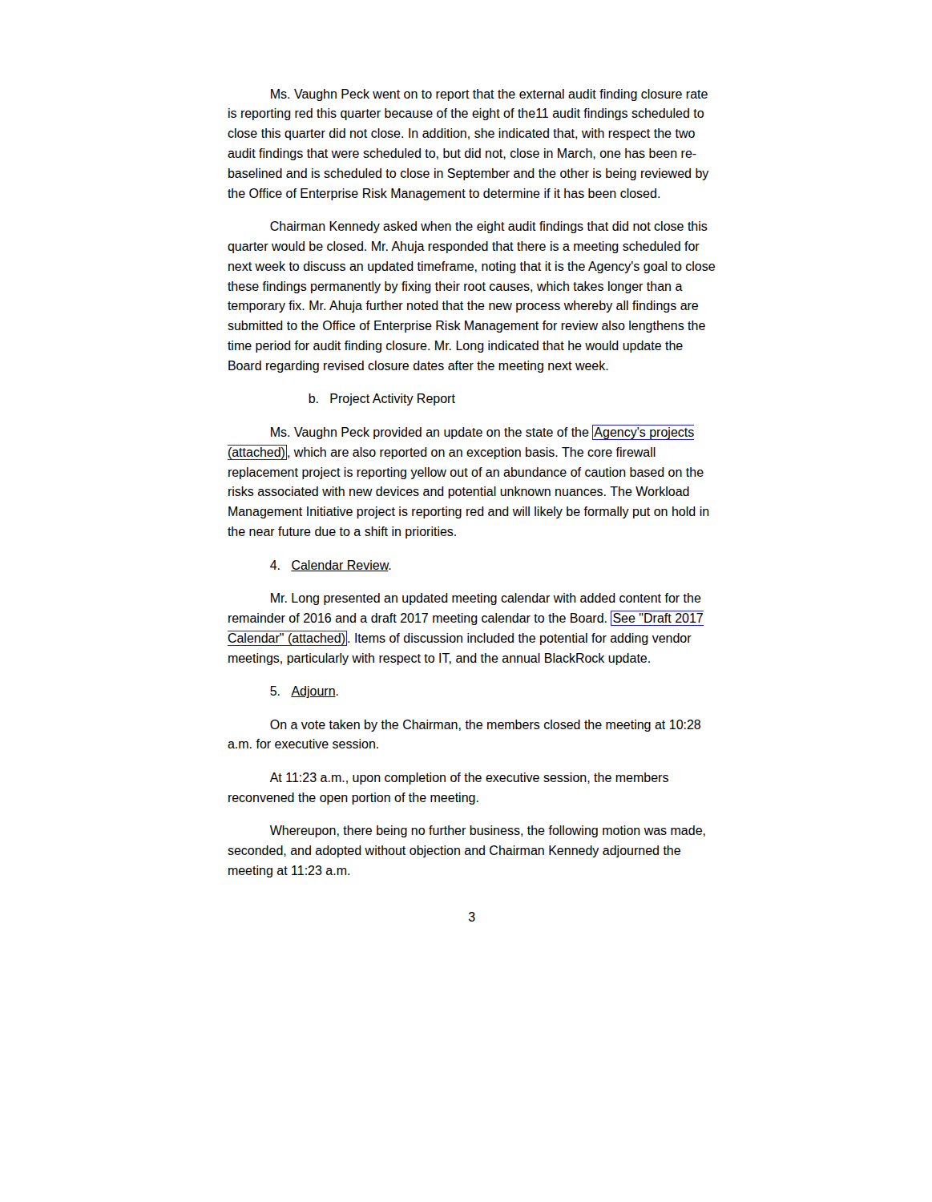Ms. Vaughn Peck went on to report that the external audit finding closure rate is reporting red this quarter because of the eight of the11 audit findings scheduled to close this quarter did not close. In addition, she indicated that, with respect the two audit findings that were scheduled to, but did not, close in March, one has been re-baselined and is scheduled to close in September and the other is being reviewed by the Office of Enterprise Risk Management to determine if it has been closed.
Chairman Kennedy asked when the eight audit findings that did not close this quarter would be closed. Mr. Ahuja responded that there is a meeting scheduled for next week to discuss an updated timeframe, noting that it is the Agency's goal to close these findings permanently by fixing their root causes, which takes longer than a temporary fix. Mr. Ahuja further noted that the new process whereby all findings are submitted to the Office of Enterprise Risk Management for review also lengthens the time period for audit finding closure. Mr. Long indicated that he would update the Board regarding revised closure dates after the meeting next week.
b. Project Activity Report
Ms. Vaughn Peck provided an update on the state of the Agency's projects (attached), which are also reported on an exception basis. The core firewall replacement project is reporting yellow out of an abundance of caution based on the risks associated with new devices and potential unknown nuances. The Workload Management Initiative project is reporting red and will likely be formally put on hold in the near future due to a shift in priorities.
4. Calendar Review.
Mr. Long presented an updated meeting calendar with added content for the remainder of 2016 and a draft 2017 meeting calendar to the Board. See "Draft 2017 Calendar" (attached). Items of discussion included the potential for adding vendor meetings, particularly with respect to IT, and the annual BlackRock update.
5. Adjourn.
On a vote taken by the Chairman, the members closed the meeting at 10:28 a.m. for executive session.
At 11:23 a.m., upon completion of the executive session, the members reconvened the open portion of the meeting.
Whereupon, there being no further business, the following motion was made, seconded, and adopted without objection and Chairman Kennedy adjourned the meeting at 11:23 a.m.
3